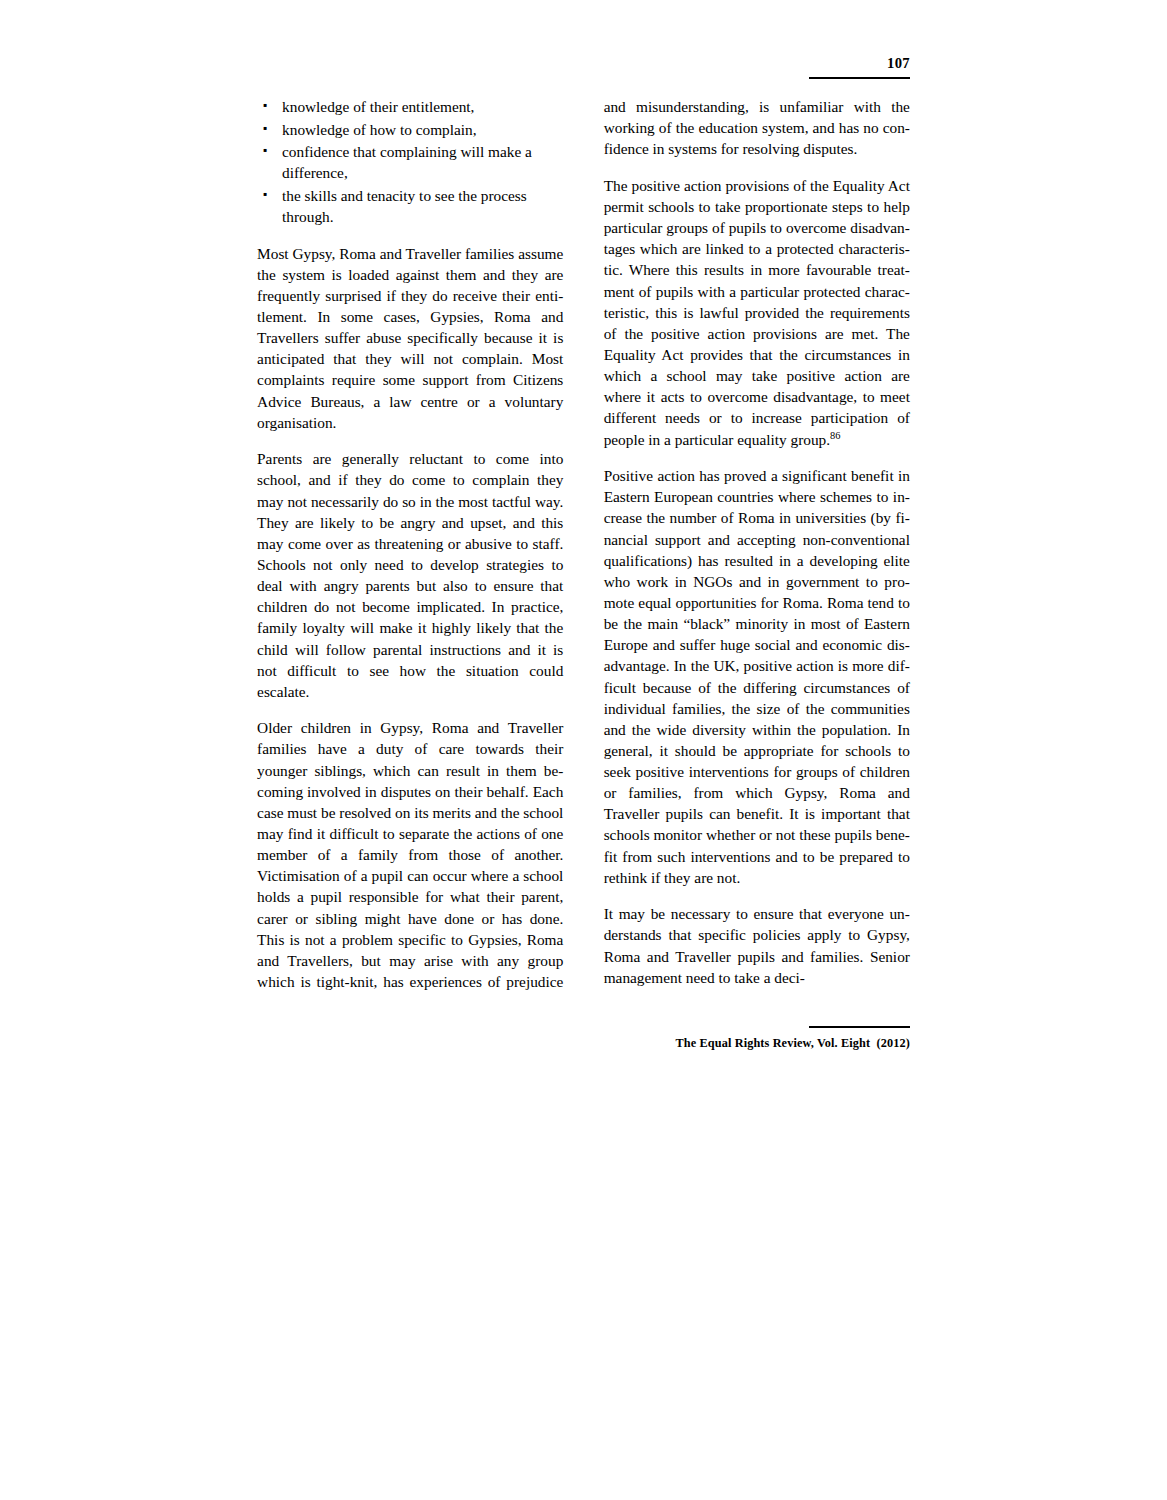107
knowledge of their entitlement,
knowledge of how to complain,
confidence that complaining will make a difference,
the skills and tenacity to see the process through.
Most Gypsy, Roma and Traveller families assume the system is loaded against them and they are frequently surprised if they do receive their entitlement. In some cases, Gypsies, Roma and Travellers suffer abuse specifically because it is anticipated that they will not complain. Most complaints require some support from Citizens Advice Bureaus, a law centre or a voluntary organisation.
Parents are generally reluctant to come into school, and if they do come to complain they may not necessarily do so in the most tactful way. They are likely to be angry and upset, and this may come over as threatening or abusive to staff. Schools not only need to develop strategies to deal with angry parents but also to ensure that children do not become implicated. In practice, family loyalty will make it highly likely that the child will follow parental instructions and it is not difficult to see how the situation could escalate.
Older children in Gypsy, Roma and Traveller families have a duty of care towards their younger siblings, which can result in them becoming involved in disputes on their behalf. Each case must be resolved on its merits and the school may find it difficult to separate the actions of one member of a family from those of another. Victimisation of a pupil can occur where a school holds a pupil responsible for what their parent, carer or sibling might have done or has done. This is not a problem specific to Gypsies, Roma and Travellers, but may arise with any group which is tight-knit, has experiences of prejudice and misunderstanding, is unfamiliar with the working of the education system, and has no confidence in systems for resolving disputes.
The positive action provisions of the Equality Act permit schools to take proportionate steps to help particular groups of pupils to overcome disadvantages which are linked to a protected characteristic. Where this results in more favourable treatment of pupils with a particular protected characteristic, this is lawful provided the requirements of the positive action provisions are met. The Equality Act provides that the circumstances in which a school may take positive action are where it acts to overcome disadvantage, to meet different needs or to increase participation of people in a particular equality group.86
Positive action has proved a significant benefit in Eastern European countries where schemes to increase the number of Roma in universities (by financial support and accepting non-conventional qualifications) has resulted in a developing elite who work in NGOs and in government to promote equal opportunities for Roma. Roma tend to be the main “black” minority in most of Eastern Europe and suffer huge social and economic disadvantage. In the UK, positive action is more difficult because of the differing circumstances of individual families, the size of the communities and the wide diversity within the population. In general, it should be appropriate for schools to seek positive interventions for groups of children or families, from which Gypsy, Roma and Traveller pupils can benefit. It is important that schools monitor whether or not these pupils benefit from such interventions and to be prepared to rethink if they are not.
It may be necessary to ensure that everyone understands that specific policies apply to Gypsy, Roma and Traveller pupils and families. Senior management need to take a deci-
The Equal Rights Review, Vol. Eight (2012)